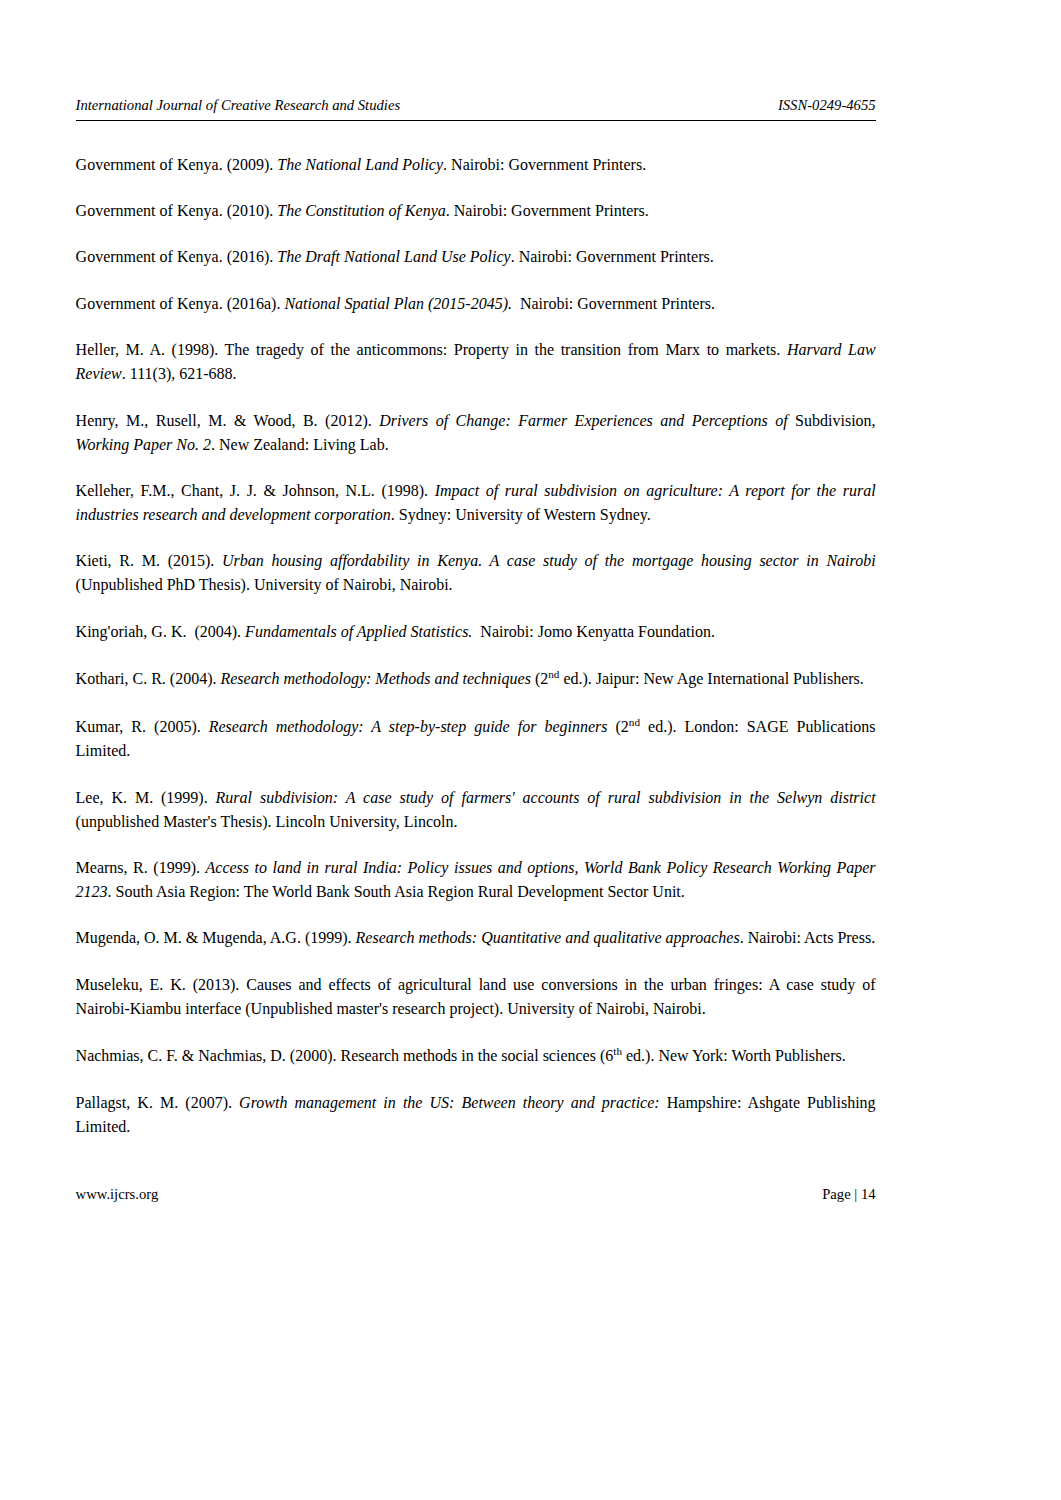International Journal of Creative Research and Studies ISSN-0249-4655
Government of Kenya. (2009). The National Land Policy. Nairobi: Government Printers.
Government of Kenya. (2010). The Constitution of Kenya. Nairobi: Government Printers.
Government of Kenya. (2016). The Draft National Land Use Policy. Nairobi: Government Printers.
Government of Kenya. (2016a). National Spatial Plan (2015-2045). Nairobi: Government Printers.
Heller, M. A. (1998). The tragedy of the anticommons: Property in the transition from Marx to markets. Harvard Law Review. 111(3), 621-688.
Henry, M., Rusell, M. & Wood, B. (2012). Drivers of Change: Farmer Experiences and Perceptions of Subdivision, Working Paper No. 2. New Zealand: Living Lab.
Kelleher, F.M., Chant, J. J. & Johnson, N.L. (1998). Impact of rural subdivision on agriculture: A report for the rural industries research and development corporation. Sydney: University of Western Sydney.
Kieti, R. M. (2015). Urban housing affordability in Kenya. A case study of the mortgage housing sector in Nairobi (Unpublished PhD Thesis). University of Nairobi, Nairobi.
King'oriah, G. K. (2004). Fundamentals of Applied Statistics. Nairobi: Jomo Kenyatta Foundation.
Kothari, C. R. (2004). Research methodology: Methods and techniques (2nd ed.). Jaipur: New Age International Publishers.
Kumar, R. (2005). Research methodology: A step-by-step guide for beginners (2nd ed.). London: SAGE Publications Limited.
Lee, K. M. (1999). Rural subdivision: A case study of farmers' accounts of rural subdivision in the Selwyn district (unpublished Master's Thesis). Lincoln University, Lincoln.
Mearns, R. (1999). Access to land in rural India: Policy issues and options, World Bank Policy Research Working Paper 2123. South Asia Region: The World Bank South Asia Region Rural Development Sector Unit.
Mugenda, O. M. & Mugenda, A.G. (1999). Research methods: Quantitative and qualitative approaches. Nairobi: Acts Press.
Museleku, E. K. (2013). Causes and effects of agricultural land use conversions in the urban fringes: A case study of Nairobi-Kiambu interface (Unpublished master's research project). University of Nairobi, Nairobi.
Nachmias, C. F. & Nachmias, D. (2000). Research methods in the social sciences (6th ed.). New York: Worth Publishers.
Pallagst, K. M. (2007). Growth management in the US: Between theory and practice: Hampshire: Ashgate Publishing Limited.
www.ijcrs.org Page | 14